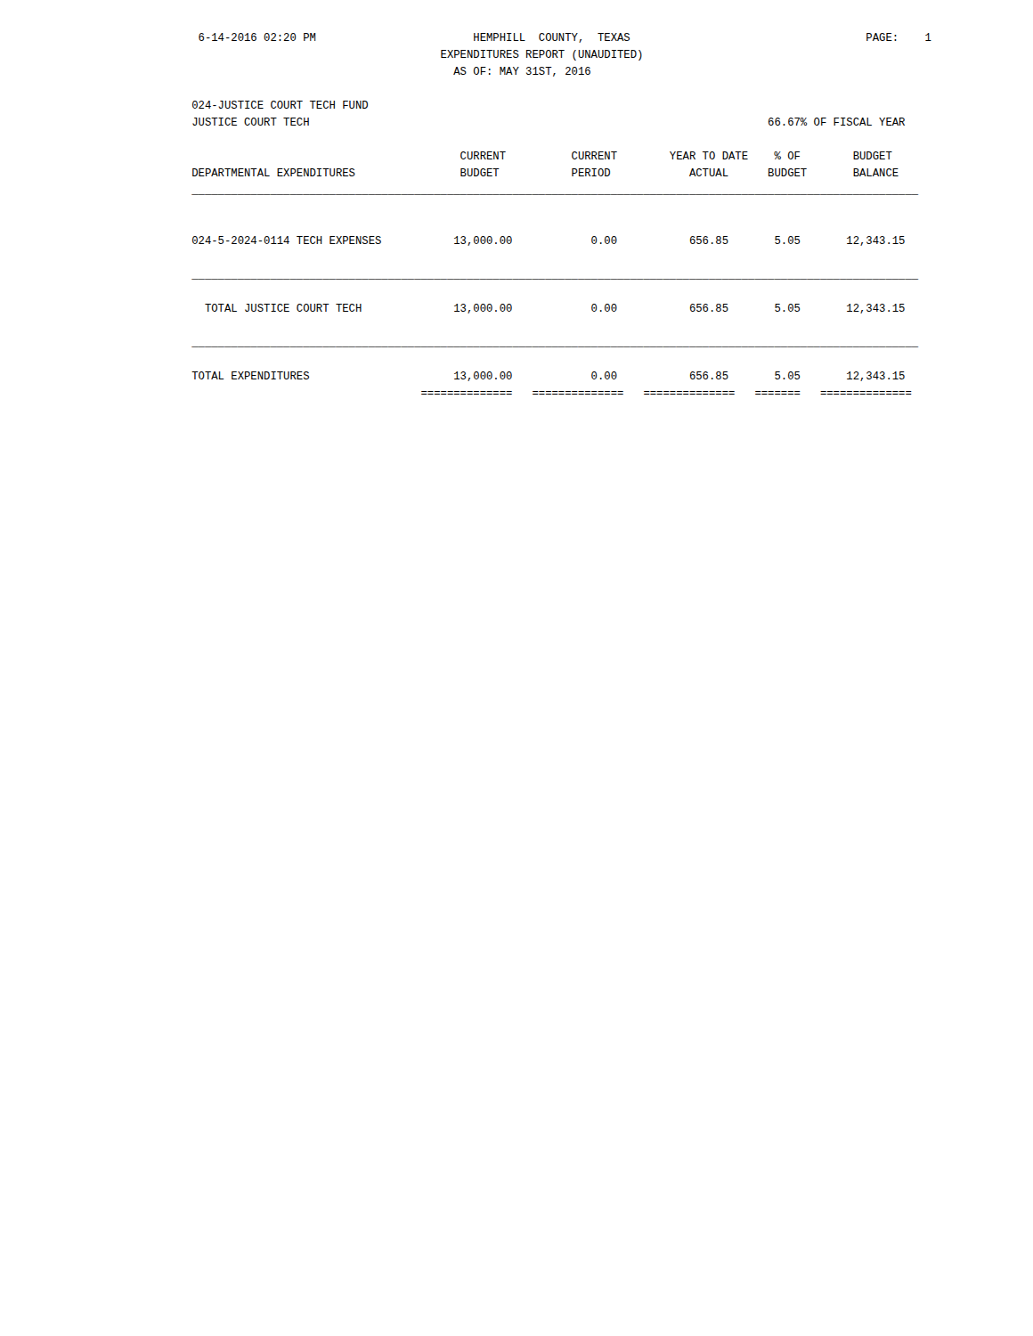6-14-2016 02:20 PM                        HEMPHILL  COUNTY,  TEXAS                                    PAGE:    1
                                      EXPENDITURES REPORT (UNAUDITED)
                                        AS OF: MAY 31ST, 2016

024-JUSTICE COURT TECH FUND
JUSTICE COURT TECH                                                                      66.67% OF FISCAL YEAR

                                         CURRENT          CURRENT        YEAR TO DATE    % OF        BUDGET
DEPARTMENTAL EXPENDITURES                BUDGET           PERIOD            ACTUAL      BUDGET       BALANCE
_______________________________________________________________________________________________________________


024-5-2024-0114 TECH EXPENSES           13,000.00            0.00           656.85       5.05       12,343.15

_______________________________________________________________________________________________________________

  TOTAL JUSTICE COURT TECH              13,000.00            0.00           656.85       5.05       12,343.15

_______________________________________________________________________________________________________________

TOTAL EXPENDITURES                      13,000.00            0.00           656.85       5.05       12,343.15
                                   ==============   ==============   ==============   =======   ==============